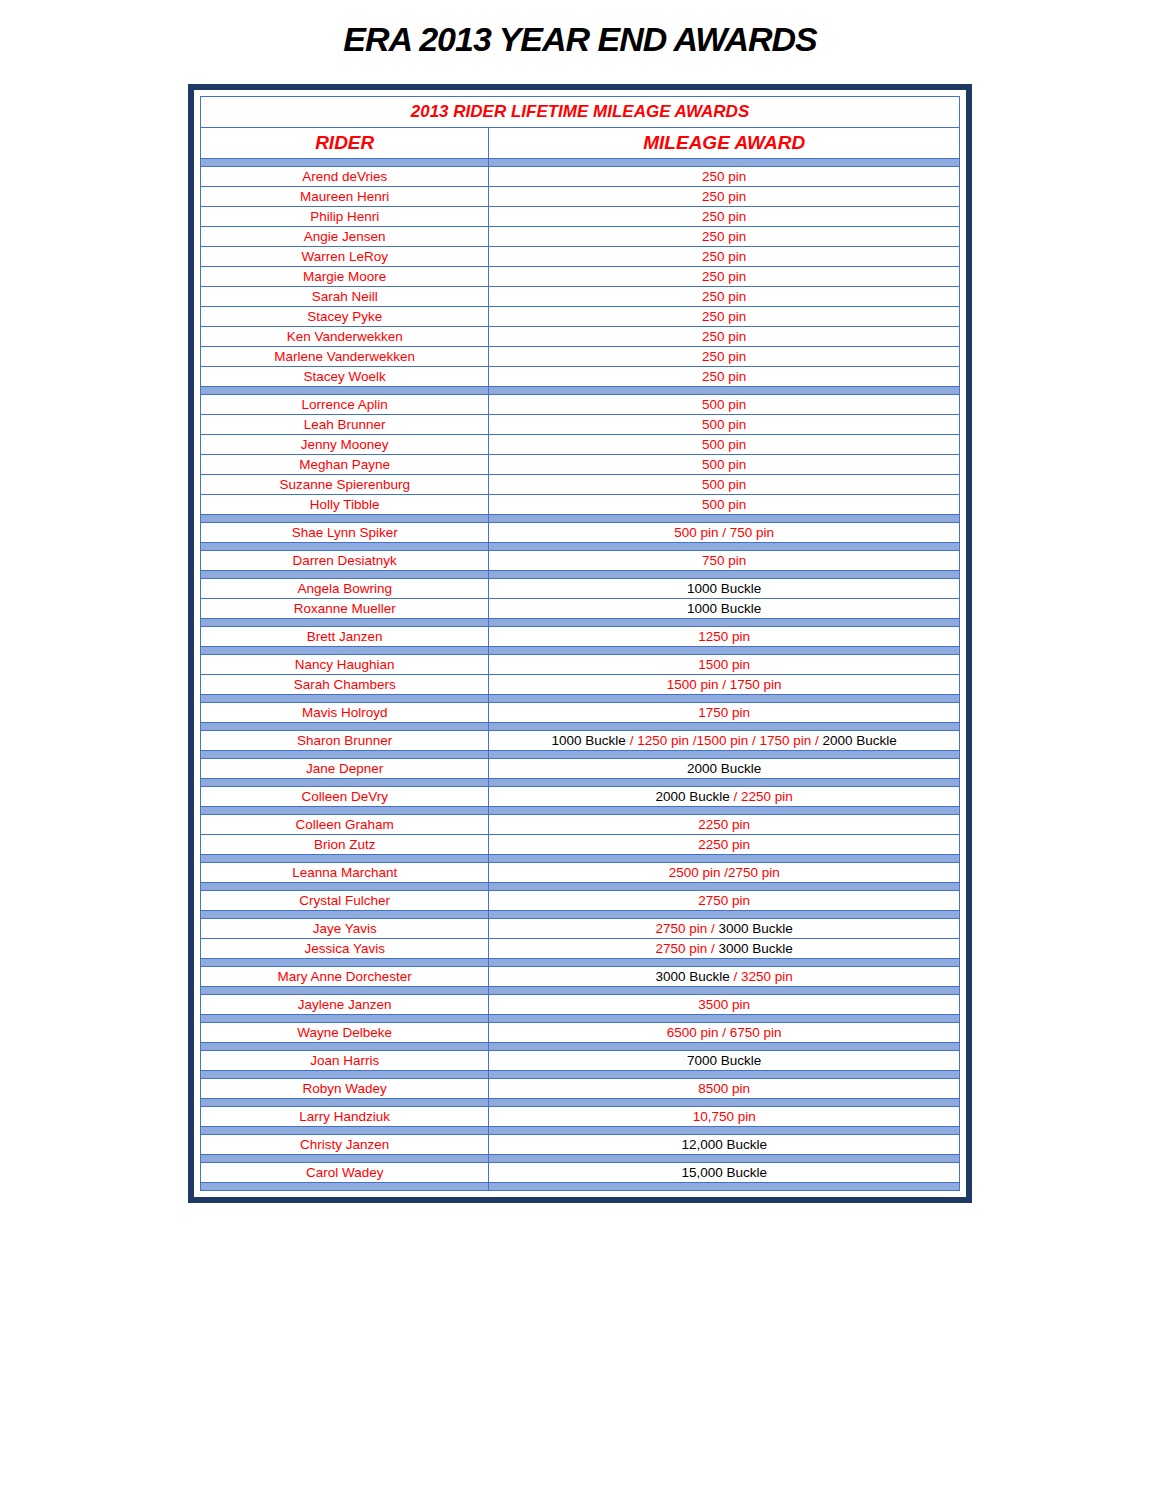ERA 2013 YEAR END AWARDS
| 2013 RIDER LIFETIME MILEAGE AWARDS |
| RIDER | MILEAGE AWARD |
| Arend deVries | 250 pin |
| Maureen Henri | 250 pin |
| Philip Henri | 250 pin |
| Angie Jensen | 250 pin |
| Warren LeRoy | 250 pin |
| Margie Moore | 250 pin |
| Sarah Neill | 250 pin |
| Stacey Pyke | 250 pin |
| Ken Vanderwekken | 250 pin |
| Marlene Vanderwekken | 250 pin |
| Stacey Woelk | 250 pin |
| Lorrence Aplin | 500 pin |
| Leah Brunner | 500 pin |
| Jenny Mooney | 500 pin |
| Meghan Payne | 500 pin |
| Suzanne Spierenburg | 500 pin |
| Holly Tibble | 500 pin |
| Shae Lynn Spiker | 500 pin / 750 pin |
| Darren Desiatnyk | 750 pin |
| Angela Bowring | 1000 Buckle |
| Roxanne Mueller | 1000 Buckle |
| Brett Janzen | 1250 pin |
| Nancy Haughian | 1500 pin |
| Sarah Chambers | 1500 pin / 1750 pin |
| Mavis Holroyd | 1750 pin |
| Sharon Brunner | 1000 Buckle / 1250 pin /1500 pin / 1750 pin / 2000 Buckle |
| Jane Depner | 2000 Buckle |
| Colleen DeVry | 2000 Buckle / 2250 pin |
| Colleen Graham | 2250 pin |
| Brion Zutz | 2250 pin |
| Leanna Marchant | 2500 pin /2750 pin |
| Crystal Fulcher | 2750 pin |
| Jaye Yavis | 2750 pin / 3000 Buckle |
| Jessica Yavis | 2750 pin / 3000 Buckle |
| Mary Anne Dorchester | 3000 Buckle / 3250 pin |
| Jaylene Janzen | 3500 pin |
| Wayne Delbeke | 6500 pin / 6750 pin |
| Joan Harris | 7000 Buckle |
| Robyn Wadey | 8500 pin |
| Larry Handziuk | 10,750 pin |
| Christy Janzen | 12,000 Buckle |
| Carol Wadey | 15,000 Buckle |